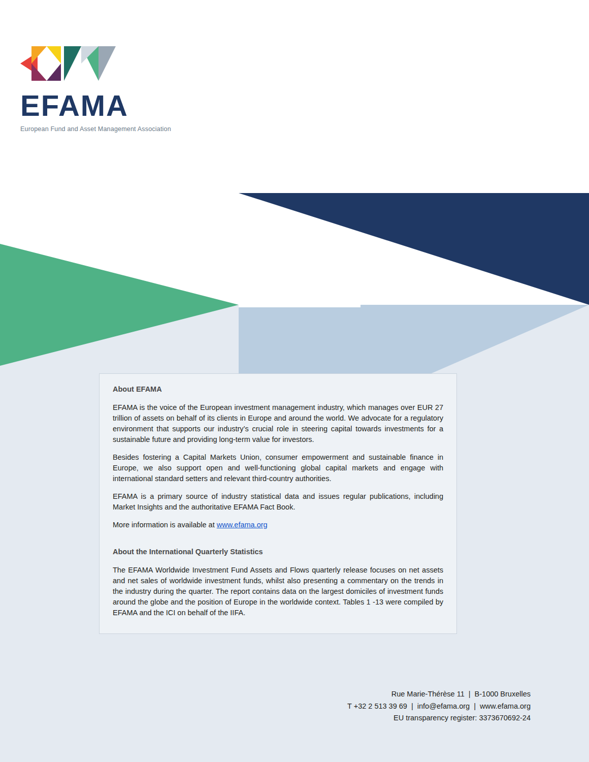EFAMA
European Fund and Asset Management Association
About EFAMA
EFAMA is the voice of the European investment management industry, which manages over EUR 27 trillion of assets on behalf of its clients in Europe and around the world. We advocate for a regulatory environment that supports our industry’s crucial role in steering capital towards investments for a sustainable future and providing long-term value for investors.
Besides fostering a Capital Markets Union, consumer empowerment and sustainable finance in Europe, we also support open and well-functioning global capital markets and engage with international standard setters and relevant third-country authorities.
EFAMA is a primary source of industry statistical data and issues regular publications, including Market Insights and the authoritative EFAMA Fact Book.
More information is available at www.efama.org
About the International Quarterly Statistics
The EFAMA Worldwide Investment Fund Assets and Flows quarterly release focuses on net assets and net sales of worldwide investment funds, whilst also presenting a commentary on the trends in the industry during the quarter. The report contains data on the largest domiciles of investment funds around the globe and the position of Europe in the worldwide context. Tables 1 -13 were compiled by EFAMA and the ICI on behalf of the IIFA.
Rue Marie-Thérèse 11 | B-1000 Bruxelles
T +32 2 513 39 69 | info@efama.org | www.efama.org
EU transparency register: 3373670692-24